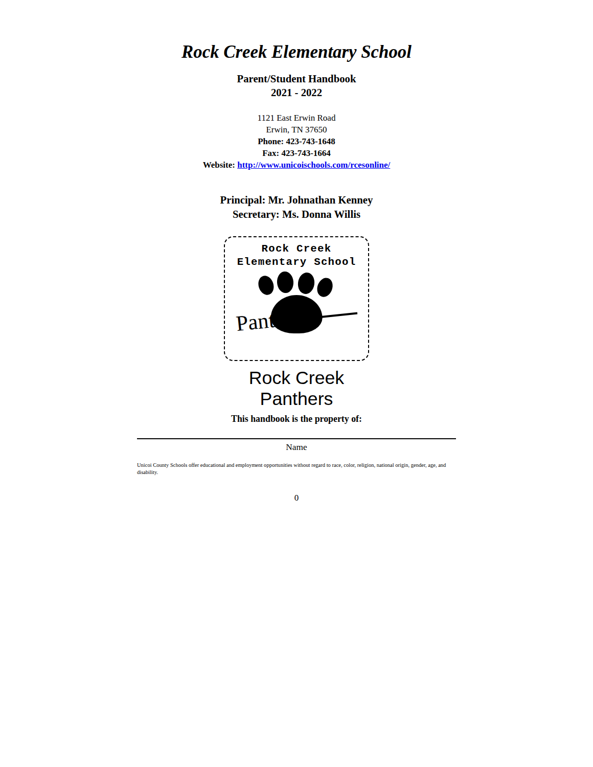Rock Creek Elementary School
Parent/Student Handbook
2021 - 2022
1121 East Erwin Road
Erwin, TN 37650
Phone: 423-743-1648
Fax: 423-743-1664
Website: http://www.unicoischools.com/rcesonline/
Principal: Mr. Johnathan Kenney
Secretary: Ms. Donna Willis
Rock Creek
Elementary School
Panthers
Rock Creek
Panthers
This handbook is the property of:
Name
Unicoi County Schools offer educational and employment opportunities without regard to race, color, religion, national origin, gender, age, and disability.
0